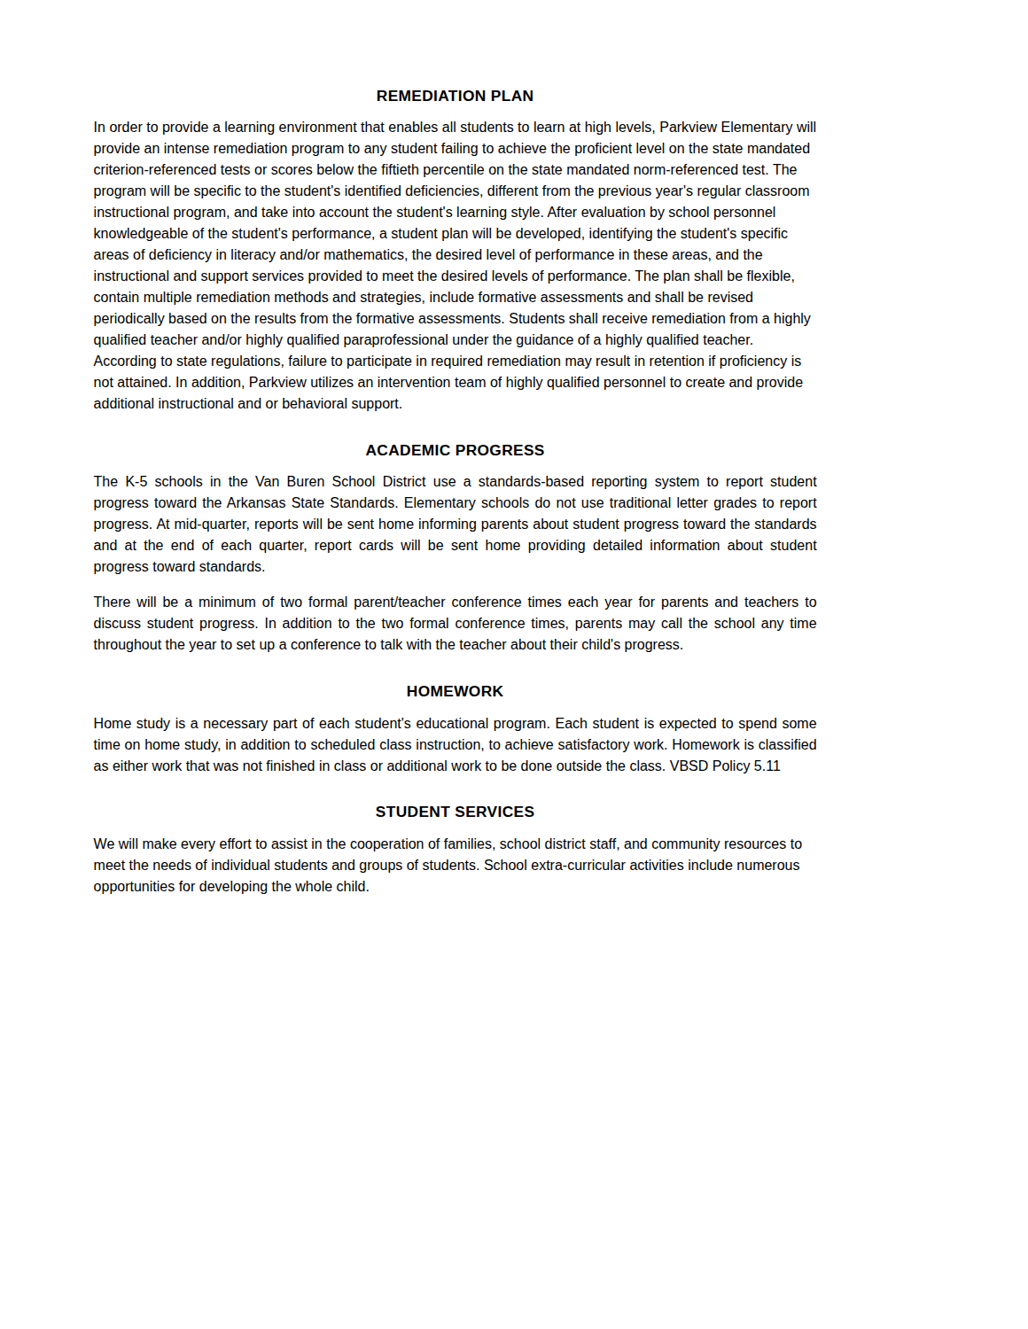REMEDIATION PLAN
In order to provide a learning environment that enables all students to learn at high levels, Parkview Elementary will provide an intense remediation program to any student failing to achieve the proficient level on the state mandated criterion-referenced tests or scores below the fiftieth percentile on the state mandated norm-referenced test. The program will be specific to the student's identified deficiencies, different from the previous year's regular classroom instructional program, and take into account the student's learning style. After evaluation by school personnel knowledgeable of the student's performance, a student plan will be developed, identifying the student's specific areas of deficiency in literacy and/or mathematics, the desired level of performance in these areas, and the instructional and support services provided to meet the desired levels of performance. The plan shall be flexible, contain multiple remediation methods and strategies, include formative assessments and shall be revised periodically based on the results from the formative assessments. Students shall receive remediation from a highly qualified teacher and/or highly qualified paraprofessional under the guidance of a highly qualified teacher. According to state regulations, failure to participate in required remediation may result in retention if proficiency is not attained. In addition, Parkview utilizes an intervention team of highly qualified personnel to create and provide additional instructional and or behavioral support.
ACADEMIC PROGRESS
The K-5 schools in the Van Buren School District use a standards-based reporting system to report student progress toward the Arkansas State Standards. Elementary schools do not use traditional letter grades to report progress. At mid-quarter, reports will be sent home informing parents about student progress toward the standards and at the end of each quarter, report cards will be sent home providing detailed information about student progress toward standards.
There will be a minimum of two formal parent/teacher conference times each year for parents and teachers to discuss student progress. In addition to the two formal conference times, parents may call the school any time throughout the year to set up a conference to talk with the teacher about their child's progress.
HOMEWORK
Home study is a necessary part of each student's educational program. Each student is expected to spend some time on home study, in addition to scheduled class instruction, to achieve satisfactory work. Homework is classified as either work that was not finished in class or additional work to be done outside the class. VBSD Policy 5.11
STUDENT SERVICES
We will make every effort to assist in the cooperation of families, school district staff, and community resources to meet the needs of individual students and groups of students. School extra-curricular activities include numerous opportunities for developing the whole child.